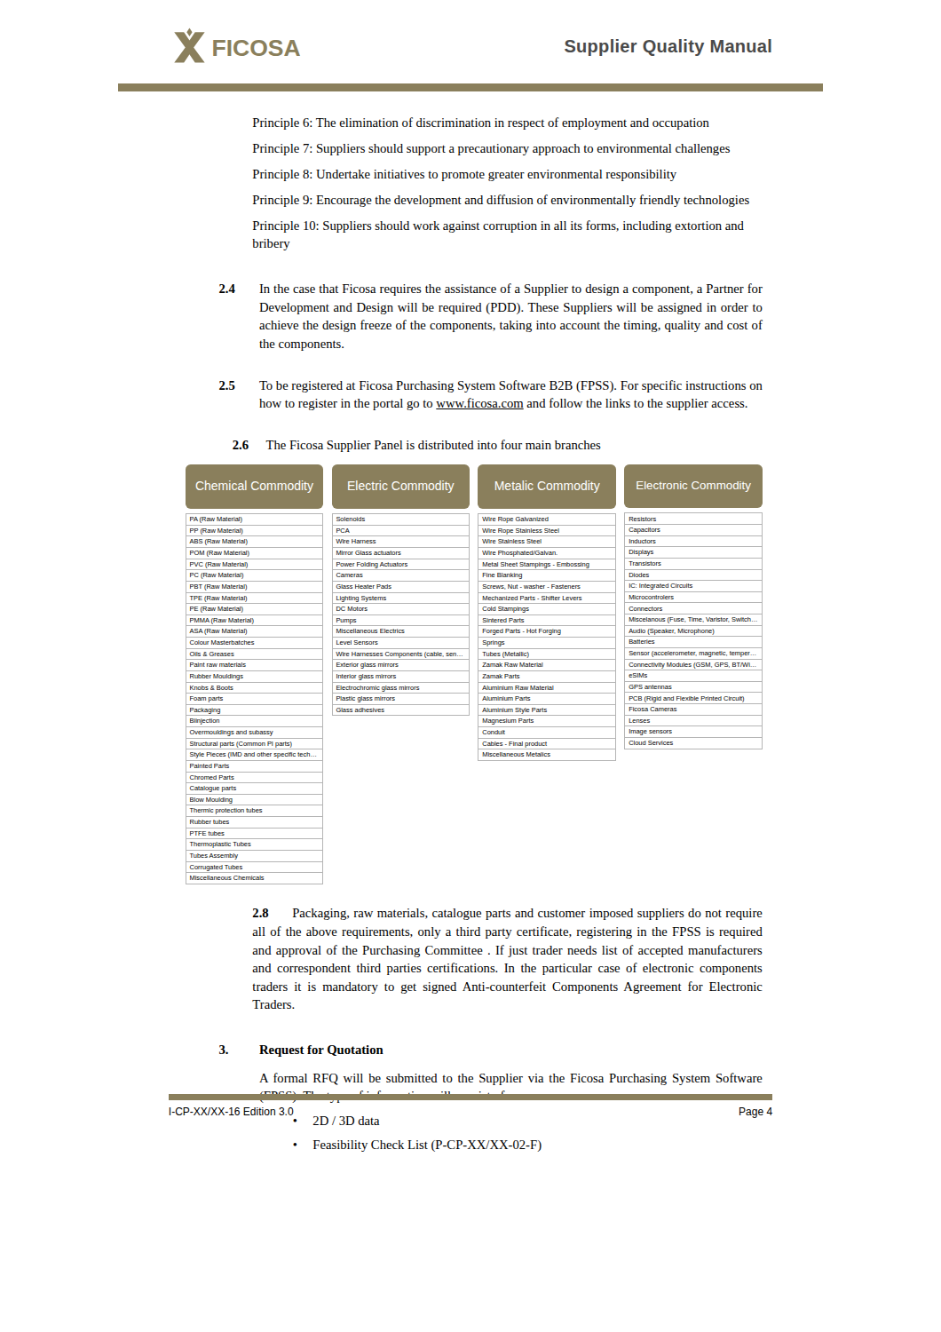FICOSA
Supplier Quality Manual
Principle 6: The elimination of discrimination in respect of employment and occupation
Principle 7: Suppliers should support a precautionary approach to environmental challenges
Principle 8: Undertake initiatives to promote greater environmental responsibility
Principle 9: Encourage the development and diffusion of environmentally friendly technologies
Principle 10: Suppliers should work against corruption in all its forms, including extortion and bribery
2.4
In the case that Ficosa requires the assistance of a Supplier to design a component, a Partner for Development and Design will be required (PDD). These Suppliers will be assigned in order to achieve the design freeze of the components, taking into account the timing, quality and cost of the components.
2.5
To be registered at Ficosa Purchasing System Software B2B (FPSS). For specific instructions on how to register in the portal go to www.ficosa.com and follow the links to the supplier access.
2.6
The Ficosa Supplier Panel is distributed into four main branches
Chemical Commodity
PA (Raw Material)
PP (Raw Material)
ABS (Raw Material)
POM (Raw Material)
PVC (Raw Material)
PC (Raw Material)
PBT (Raw Material)
TPE (Raw Material)
PE (Raw Material)
PMMA (Raw Material)
ASA (Raw Material)
Colour Masterbatches
Oils & Greases
Paint raw materials
Rubber Mouldings
Knobs & Boots
Foam parts
Packaging
Biinjection
Overmouldings and subassy
Structural parts (Common PI parts)
Style Pieces (IMD and other specific technologies)
Painted Parts
Chromed Parts
Catalogue parts
Blow Moulding
Thermic protection tubes
Rubber tubes
PTFE tubes
Thermoplastic Tubes
Tubes Assembly
Corrugated Tubes
Miscellaneous Chemicals
Electric Commodity
Solenoids
PCA
Wire Harness
Mirror Glass actuators
Power Folding Actuators
Cameras
Glass Heater Pads
Lighting Systems
DC Motors
Pumps
Miscellaneous Electrics
Level Sensors
Wire Harnesses Components (cable, sensors, ...)
Exterior glass mirrors
Interior glass mirrors
Electrochromic glass mirrors
Plastic glass mirrors
Glass adhesives
Metalic Commodity
Wire Rope Galvanized
Wire Rope Stainless Steel
Wire Stainless Steel
Wire Phosphated/Galvan.
Metal Sheet Stampings - Embossing
Fine Blanking
Screws, Nut - washer - Fasteners
Mechanized Parts - Shifter Levers
Cold Stampings
Sintered Parts
Forged Parts - Hot Forging
Springs
Tubes (Metallic)
Zamak Raw Material
Zamak Parts
Aluminium Raw Material
Aluminium Parts
Aluminium Style Parts
Magnesium Parts
Conduit
Cables - Final product
Miscellaneous Metalics
Electronic Commodity
Resistors
Capacitors
Inductors
Displays
Transistors
Diodes
IC: Integrated Circuits
Microcontrolers
Connectors
Miscelanous (Fuse, Time, Varistor, Switches, filters, ...)
Audio (Speaker, Microphone)
Batteries
Sensor (accelerometer, magnetic, temperature, ...)
Connectivity Modules (GSM, GPS, BT/WiFi ...)
eSIMs
GPS antennas
PCB (Rigid and Flexible Printed Circuit)
Ficosa Cameras
Lenses
Image sensors
Cloud Services
2.8 Packaging, raw materials, catalogue parts and customer imposed suppliers do not require all of the above requirements, only a third party certificate, registering in the FPSS is required and approval of the Purchasing Committee . If just trader needs list of accepted manufacturers and correspondent third parties certifications. In the particular case of electronic components traders it is mandatory to get signed Anti-counterfeit Components Agreement for Electronic Traders.
3.
Request for Quotation
A formal RFQ will be submitted to the Supplier via the Ficosa Purchasing System Software (FPSS). The type of information will consist of:
2D / 3D data
Feasibility Check List (P-CP-XX/XX-02-F)
I-CP-XX/XX-16 Edition 3.0 Page 4